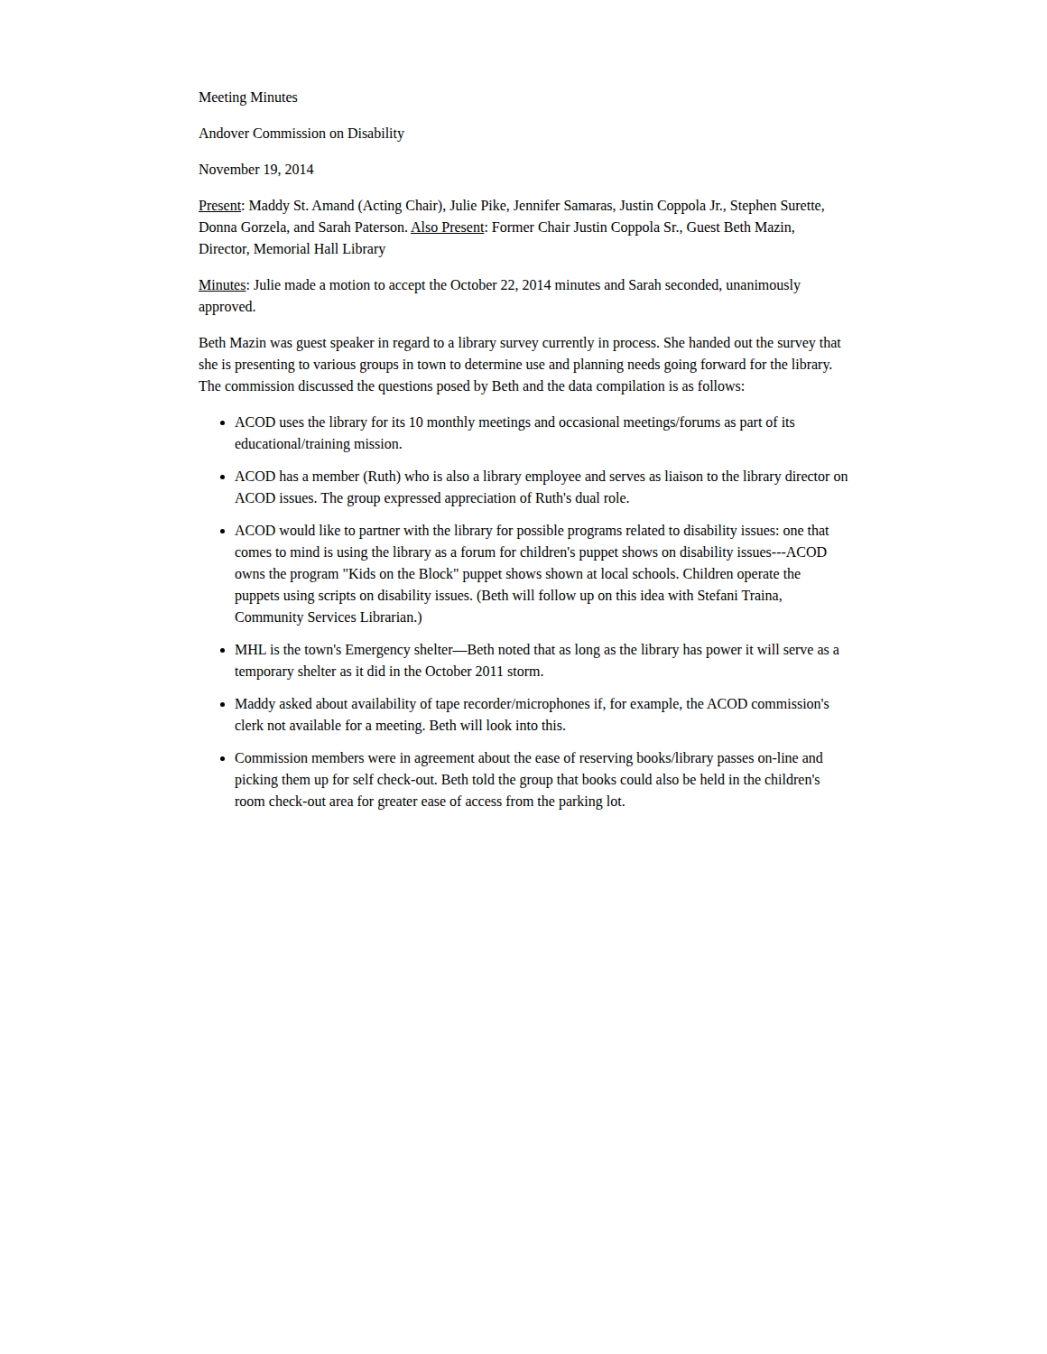Meeting Minutes
Andover Commission on Disability
November 19, 2014
Present: Maddy St. Amand (Acting Chair), Julie Pike, Jennifer Samaras, Justin Coppola Jr., Stephen Surette, Donna Gorzela, and Sarah Paterson. Also Present: Former Chair Justin Coppola Sr., Guest Beth Mazin, Director, Memorial Hall Library
Minutes: Julie made a motion to accept the October 22, 2014 minutes and Sarah seconded, unanimously approved.
Beth Mazin was guest speaker in regard to a library survey currently in process. She handed out the survey that she is presenting to various groups in town to determine use and planning needs going forward for the library. The commission discussed the questions posed by Beth and the data compilation is as follows:
ACOD uses the library for its 10 monthly meetings and occasional meetings/forums as part of its educational/training mission.
ACOD has a member (Ruth) who is also a library employee and serves as liaison to the library director on ACOD issues. The group expressed appreciation of Ruth's dual role.
ACOD would like to partner with the library for possible programs related to disability issues: one that comes to mind is using the library as a forum for children's puppet shows on disability issues---ACOD owns the program "Kids on the Block" puppet shows shown at local schools. Children operate the puppets using scripts on disability issues. (Beth will follow up on this idea with Stefani Traina, Community Services Librarian.)
MHL is the town's Emergency shelter—Beth noted that as long as the library has power it will serve as a temporary shelter as it did in the October 2011 storm.
Maddy asked about availability of tape recorder/microphones if, for example, the ACOD commission's clerk not available for a meeting. Beth will look into this.
Commission members were in agreement about the ease of reserving books/library passes on-line and picking them up for self check-out. Beth told the group that books could also be held in the children's room check-out area for greater ease of access from the parking lot.